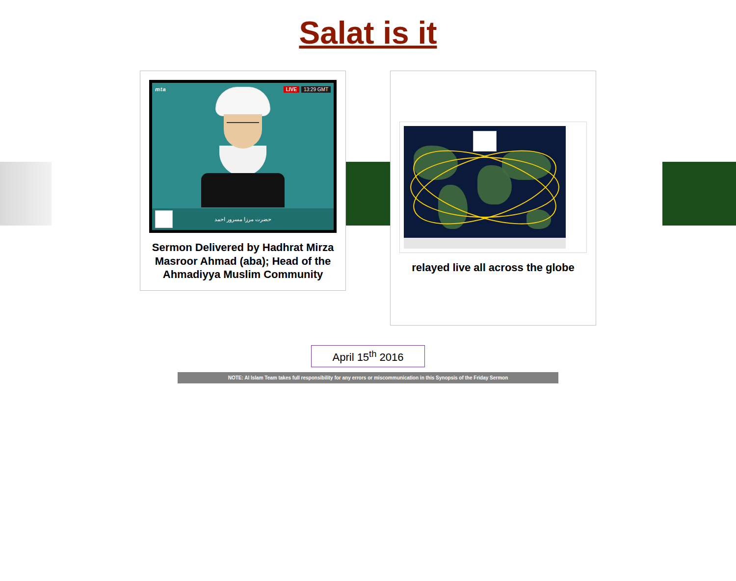Salat is it
mta LIVE 13:29 GMT
حضرت مرزا مسرور احمد
Sermon Delivered by Hadhrat Mirza Masroor Ahmad (aba); Head of the Ahmadiyya Muslim Community
relayed live all across the globe
April 15th 2016
NOTE: Al Islam Team takes full responsibility for any errors or miscommunication in this Synopsis of the Friday Sermon